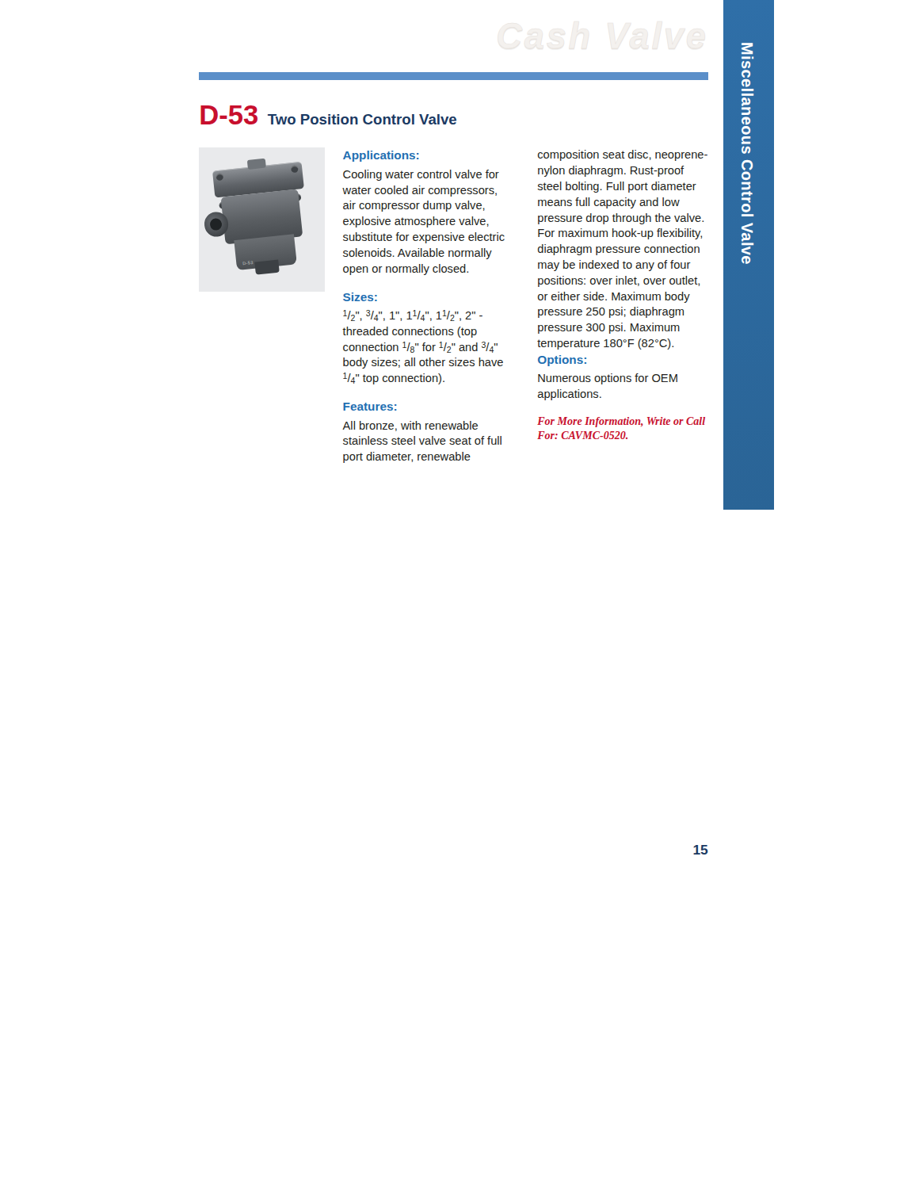Miscellaneous Control Valve
Cash Valve
D-53
Two Position Control Valve
D-53
Applications:
Cooling water control valve for water cooled air compressors, air compressor dump valve, explosive atmosphere valve, substitute for expensive electric solenoids. Available normally open or normally closed.
Sizes:
1/2", 3/4", 1", 11/4", 11/2", 2" - threaded connections (top connection 1/8" for 1/2" and 3/4" body sizes; all other sizes have 1/4" top connection).
Features:
All bronze, with renewable stainless steel valve seat of full port diameter, renewable composition seat disc, neoprene-nylon diaphragm. Rust-proof steel bolting. Full port diameter means full capacity and low pressure drop through the valve. For maximum hook-up flexibility, diaphragm pressure connection may be indexed to any of four positions: over inlet, over outlet, or either side. Maximum body pressure 250 psi; diaphragm pressure 300 psi. Maximum temperature 180°F (82°C).
Options:
Numerous options for OEM applications.
For More Information, Write or Call For: CAVMC-0520.
15